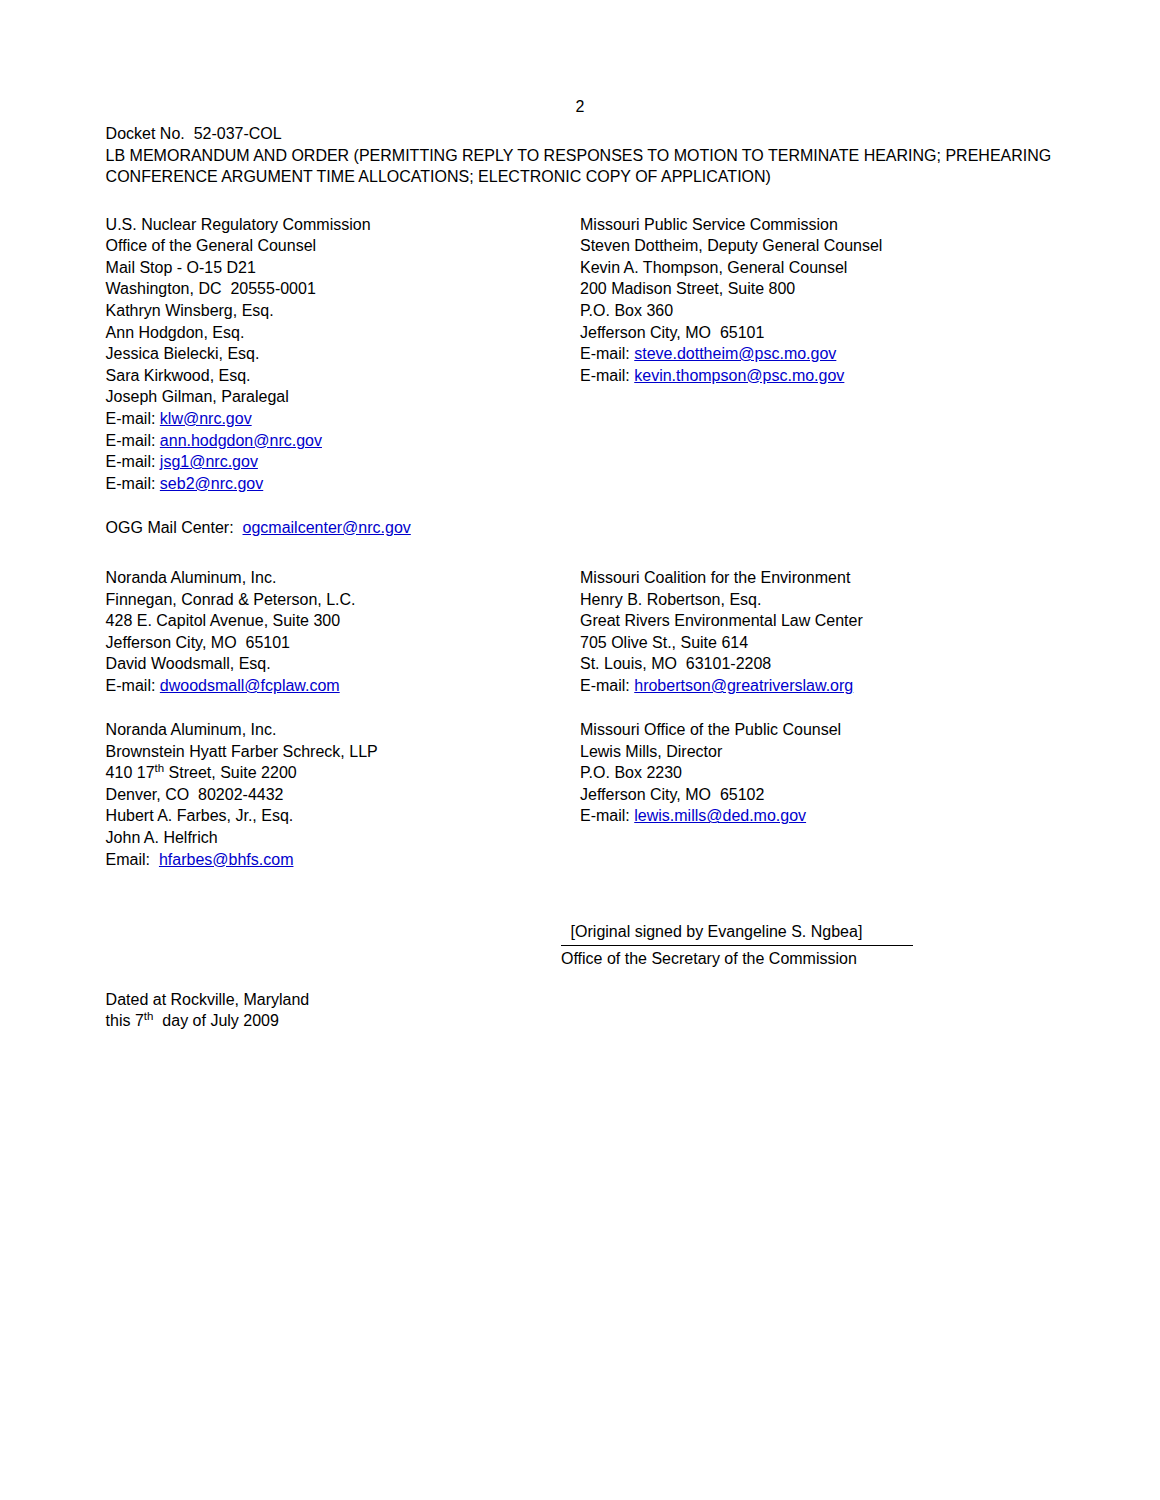2
Docket No. 52-037-COL
LB MEMORANDUM AND ORDER (PERMITTING REPLY TO RESPONSES TO MOTION TO TERMINATE HEARING; PREHEARING CONFERENCE ARGUMENT TIME ALLOCATIONS; ELECTRONIC COPY OF APPLICATION)
| U.S. Nuclear Regulatory Commission Office of the General Counsel Mail Stop - O-15 D21 Washington, DC 20555-0001 Kathryn Winsberg, Esq. Ann Hodgdon, Esq. Jessica Bielecki, Esq. Sara Kirkwood, Esq. Joseph Gilman, Paralegal E-mail: klw@nrc.gov E-mail: ann.hodgdon@nrc.gov E-mail: jsg1@nrc.gov E-mail: seb2@nrc.gov | Missouri Public Service Commission Steven Dottheim, Deputy General Counsel Kevin A. Thompson, General Counsel 200 Madison Street, Suite 800 P.O. Box 360 Jefferson City, MO 65101 E-mail: steve.dottheim@psc.mo.gov E-mail: kevin.thompson@psc.mo.gov |
OGG Mail Center: ogcmailcenter@nrc.gov
| Noranda Aluminum, Inc. Finnegan, Conrad & Peterson, L.C. 428 E. Capitol Avenue, Suite 300 Jefferson City, MO 65101 David Woodsmall, Esq. E-mail: dwoodsmall@fcplaw.com | Missouri Coalition for the Environment Henry B. Robertson, Esq. Great Rivers Environmental Law Center 705 Olive St., Suite 614 St. Louis, MO 63101-2208 E-mail: hrobertson@greatriverslaw.org |
| Noranda Aluminum, Inc. Brownstein Hyatt Farber Schreck, LLP 410 17 th Street, Suite 2200 Denver, CO 80202-4432 Hubert A. Farbes, Jr., Esq. John A. Helfrich Email: hfarbes@bhfs.com | Missouri Office of the Public Counsel Lewis Mills, Director P.O. Box 2230 Jefferson City, MO 65102 E-mail: lewis.mills@ded.mo.gov |
[Original signed by Evangeline S. Ngbea]
Office of the Secretary of the Commission
Dated at Rockville, Maryland
this 7th day of July 2009